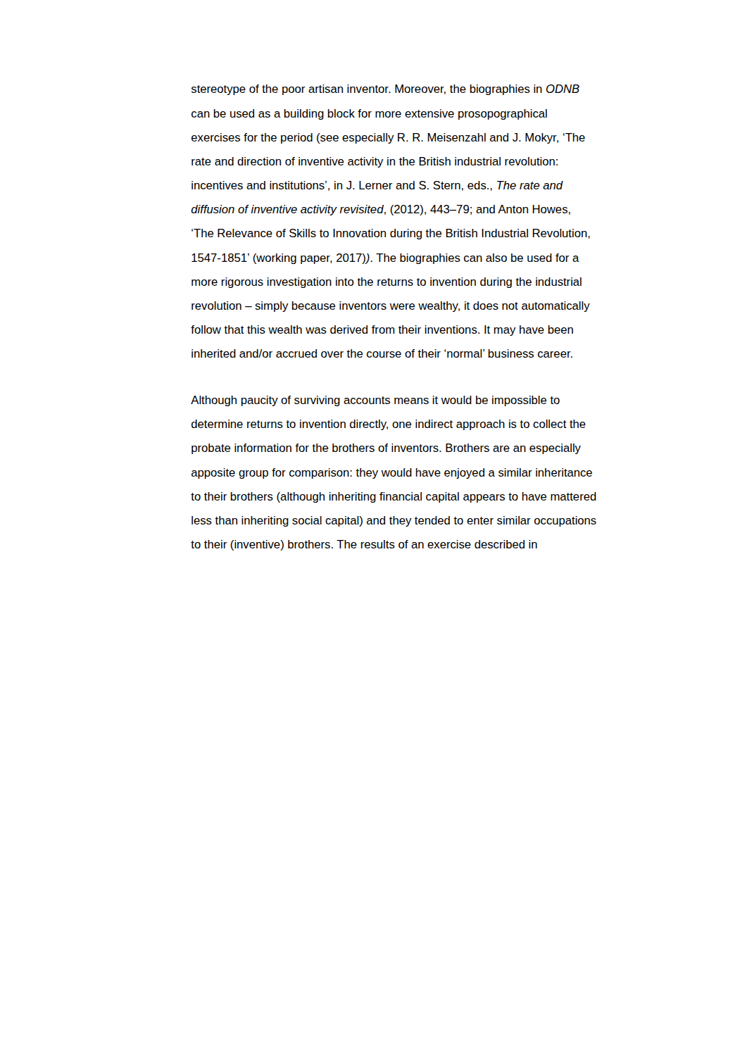stereotype of the poor artisan inventor. Moreover, the biographies in ODNB can be used as a building block for more extensive prosopographical exercises for the period (see especially R. R. Meisenzahl and J. Mokyr, ‘The rate and direction of inventive activity in the British industrial revolution: incentives and institutions’, in J. Lerner and S. Stern, eds., The rate and diffusion of inventive activity revisited, (2012), 443–79; and Anton Howes, ‘The Relevance of Skills to Innovation during the British Industrial Revolution, 1547-1851’ (working paper, 2017)). The biographies can also be used for a more rigorous investigation into the returns to invention during the industrial revolution – simply because inventors were wealthy, it does not automatically follow that this wealth was derived from their inventions. It may have been inherited and/or accrued over the course of their ‘normal’ business career.
Although paucity of surviving accounts means it would be impossible to determine returns to invention directly, one indirect approach is to collect the probate information for the brothers of inventors. Brothers are an especially apposite group for comparison: they would have enjoyed a similar inheritance to their brothers (although inheriting financial capital appears to have mattered less than inheriting social capital) and they tended to enter similar occupations to their (inventive) brothers. The results of an exercise described in